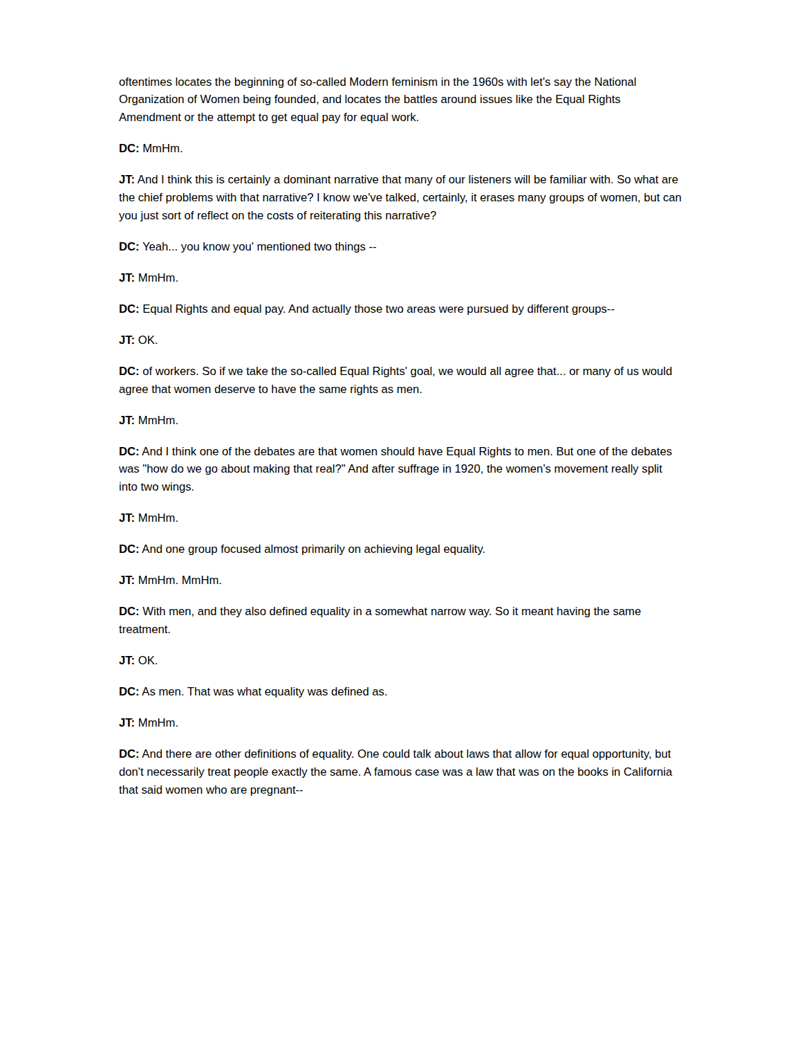oftentimes locates the beginning of so-called Modern feminism in the 1960s with let's say the National Organization of Women being founded, and locates the battles around issues like the Equal Rights Amendment or the attempt to get equal pay for equal work.
DC: MmHm.
JT: And I think this is certainly a dominant narrative that many of our listeners will be familiar with. So what are the chief problems with that narrative? I know we've talked, certainly, it erases many groups of women, but can you just sort of reflect on the costs of reiterating this narrative?
DC: Yeah... you know you' mentioned two things --
JT: MmHm.
DC: Equal Rights and equal pay. And actually those two areas were pursued by different groups--
JT: OK.
DC: of workers. So if we take the so-called Equal Rights' goal, we would all agree that... or many of us would agree that women deserve to have the same rights as men.
JT: MmHm.
DC: And I think one of the debates are that women should have Equal Rights to men. But one of the debates was "how do we go about making that real?" And after suffrage in 1920, the women's movement really split into two wings.
JT: MmHm.
DC: And one group focused almost primarily on achieving legal equality.
JT: MmHm. MmHm.
DC: With men, and they also defined equality in a somewhat narrow way. So it meant having the same treatment.
JT: OK.
DC: As men. That was what equality was defined as.
JT: MmHm.
DC: And there are other definitions of equality. One could talk about laws that allow for equal opportunity, but don't necessarily treat people exactly the same. A famous case was a law that was on the books in California that said women who are pregnant--